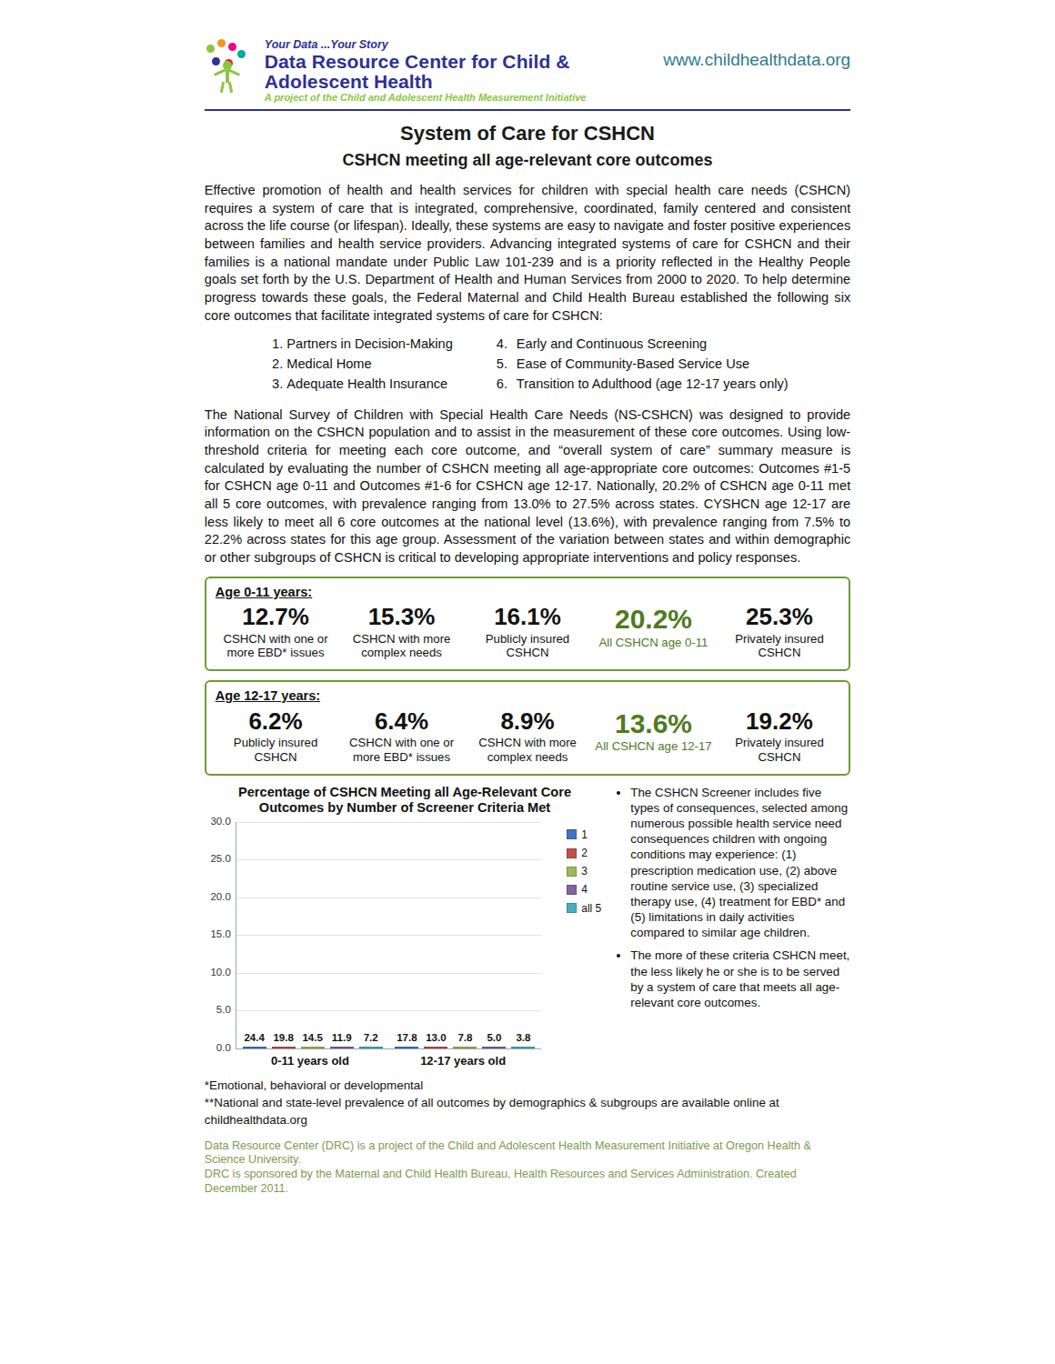Your Data ...Your Story
Data Resource Center for Child & Adolescent Health
A project of the Child and Adolescent Health Measurement Initiative
www.childhealthdata.org
System of Care for CSHCN
CSHCN meeting all age-relevant core outcomes
Effective promotion of health and health services for children with special health care needs (CSHCN) requires a system of care that is integrated, comprehensive, coordinated, family centered and consistent across the life course (or lifespan). Ideally, these systems are easy to navigate and foster positive experiences between families and health service providers. Advancing integrated systems of care for CSHCN and their families is a national mandate under Public Law 101-239 and is a priority reflected in the Healthy People goals set forth by the U.S. Department of Health and Human Services from 2000 to 2020. To help determine progress towards these goals, the Federal Maternal and Child Health Bureau established the following six core outcomes that facilitate integrated systems of care for CSHCN:
Partners in Decision-Making
Medical Home
Adequate Health Insurance
Early and Continuous Screening
Ease of Community-Based Service Use
Transition to Adulthood (age 12-17 years only)
The National Survey of Children with Special Health Care Needs (NS-CSHCN) was designed to provide information on the CSHCN population and to assist in the measurement of these core outcomes. Using low-threshold criteria for meeting each core outcome, and “overall system of care” summary measure is calculated by evaluating the number of CSHCN meeting all age-appropriate core outcomes: Outcomes #1-5 for CSHCN age 0-11 and Outcomes #1-6 for CSHCN age 12-17. Nationally, 20.2% of CSHCN age 0-11 met all 5 core outcomes, with prevalence ranging from 13.0% to 27.5% across states. CYSHCN age 12-17 are less likely to meet all 6 core outcomes at the national level (13.6%), with prevalence ranging from 7.5% to 22.2% across states for this age group. Assessment of the variation between states and within demographic or other subgroups of CSHCN is critical to developing appropriate interventions and policy responses.
Age 0-11 years:
12.7%
CSHCN with one or more EBD* issues
15.3%
CSHCN with more complex needs
16.1%
Publicly insured CSHCN
20.2%
All CSHCN age 0-11
25.3%
Privately insured CSHCN
Age 12-17 years:
6.2%
Publicly insured CSHCN
6.4%
CSHCN with one or more EBD* issues
8.9%
CSHCN with more complex needs
13.6%
All CSHCN age 12-17
19.2%
Privately insured CSHCN
Percentage of CSHCN Meeting all Age-Relevant Core
Outcomes by Number of Screener Criteria Met
30.0 25.0 20.0 15.0 10.0 5.0 0.0
24.4
19.8
14.5
11.9
7.2
17.8
13.0
7.8
5.0
3.8
1
2
3
4
all 5
0-11 years old
12-17 years old
The CSHCN Screener includes five types of consequences, selected among numerous possible health service need consequences children with ongoing conditions may experience: (1) prescription medication use, (2) above routine service use, (3) specialized therapy use, (4) treatment for EBD* and (5) limitations in daily activities compared to similar age children.
The more of these criteria CSHCN meet, the less likely he or she is to be served by a system of care that meets all age-relevant core outcomes.
*Emotional, behavioral or developmental
**National and state-level prevalence of all outcomes by demographics & subgroups are available online at childhealthdata.org
Data Resource Center (DRC) is a project of the Child and Adolescent Health Measurement Initiative at Oregon Health & Science University.
DRC is sponsored by the Maternal and Child Health Bureau, Health Resources and Services Administration. Created December 2011.